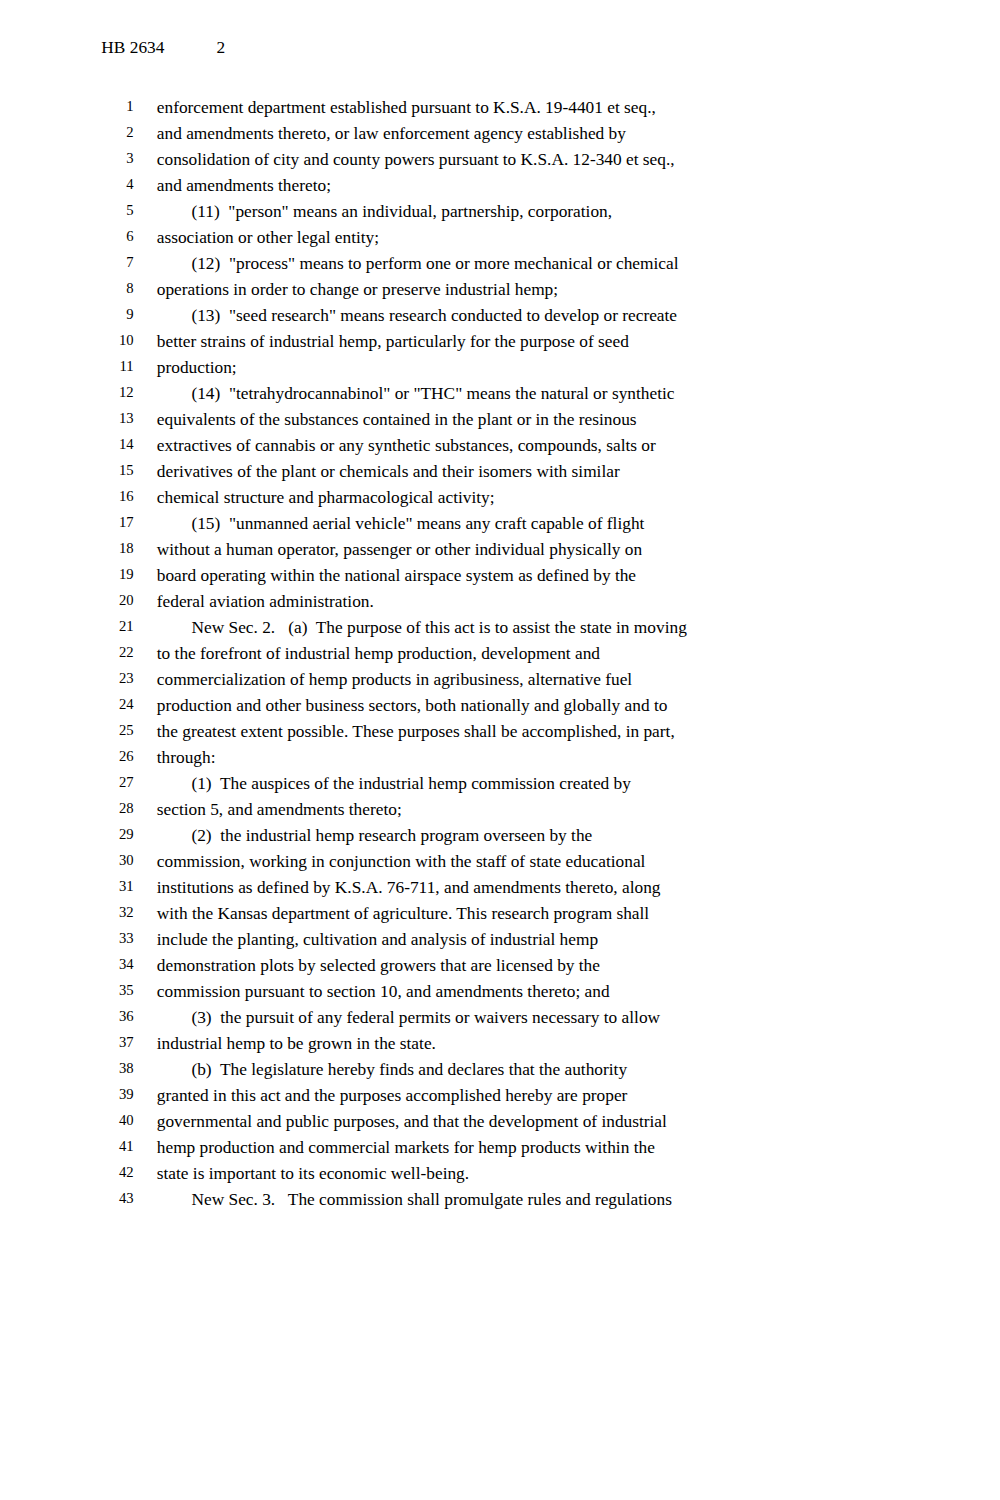HB 2634 2
enforcement department established pursuant to K.S.A. 19-4401 et seq.,
and amendments thereto, or law enforcement agency established by
consolidation of city and county powers pursuant to K.S.A. 12-340 et seq.,
and amendments thereto;
(11) "person" means an individual, partnership, corporation,
association or other legal entity;
(12) "process" means to perform one or more mechanical or chemical
operations in order to change or preserve industrial hemp;
(13) "seed research" means research conducted to develop or recreate
better strains of industrial hemp, particularly for the purpose of seed
production;
(14) "tetrahydrocannabinol" or "THC" means the natural or synthetic
equivalents of the substances contained in the plant or in the resinous
extractives of cannabis or any synthetic substances, compounds, salts or
derivatives of the plant or chemicals and their isomers with similar
chemical structure and pharmacological activity;
(15) "unmanned aerial vehicle" means any craft capable of flight
without a human operator, passenger or other individual physically on
board operating within the national airspace system as defined by the
federal aviation administration.
New Sec. 2. (a) The purpose of this act is to assist the state in moving
to the forefront of industrial hemp production, development and
commercialization of hemp products in agribusiness, alternative fuel
production and other business sectors, both nationally and globally and to
the greatest extent possible. These purposes shall be accomplished, in part,
through:
(1) The auspices of the industrial hemp commission created by
section 5, and amendments thereto;
(2) the industrial hemp research program overseen by the
commission, working in conjunction with the staff of state educational
institutions as defined by K.S.A. 76-711, and amendments thereto, along
with the Kansas department of agriculture. This research program shall
include the planting, cultivation and analysis of industrial hemp
demonstration plots by selected growers that are licensed by the
commission pursuant to section 10, and amendments thereto; and
(3) the pursuit of any federal permits or waivers necessary to allow
industrial hemp to be grown in the state.
(b) The legislature hereby finds and declares that the authority
granted in this act and the purposes accomplished hereby are proper
governmental and public purposes, and that the development of industrial
hemp production and commercial markets for hemp products within the
state is important to its economic well-being.
New Sec. 3. The commission shall promulgate rules and regulations